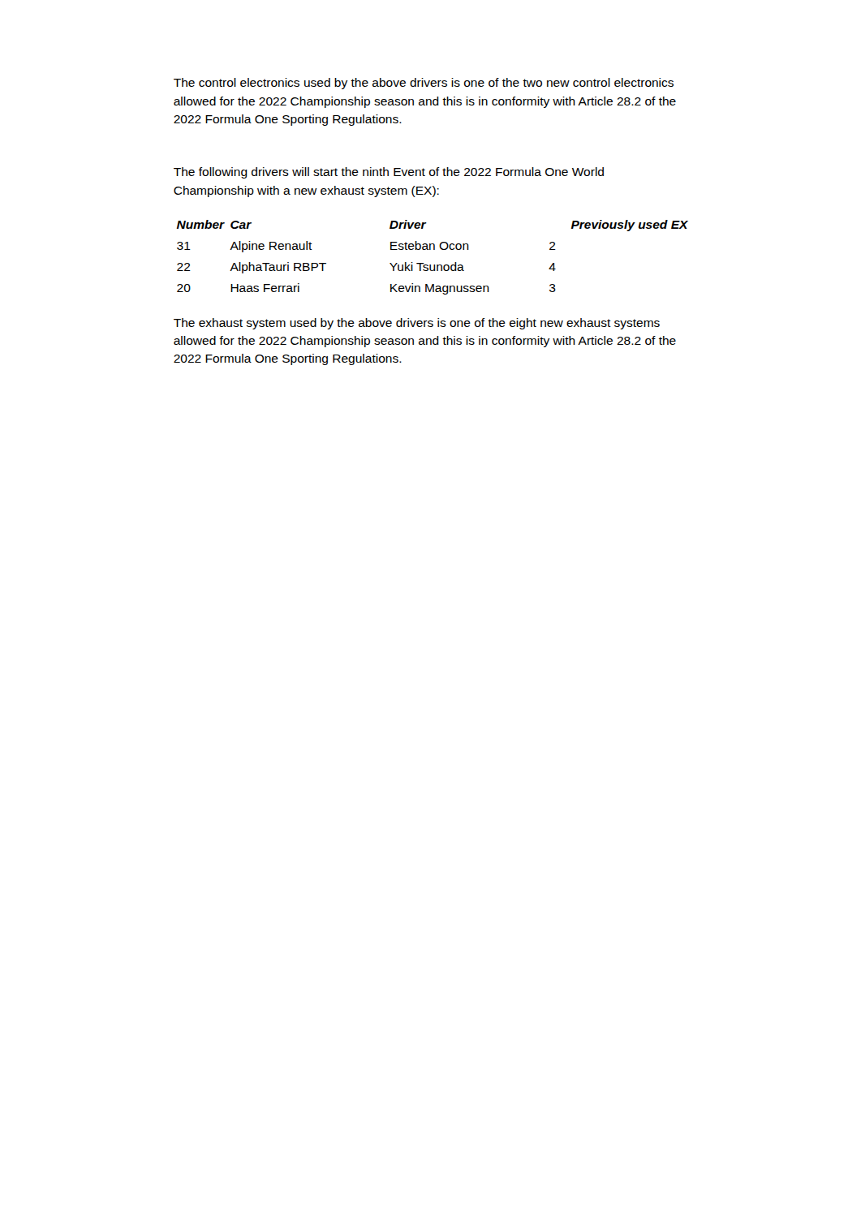The control electronics used by the above drivers is one of the two new control electronics allowed for the 2022 Championship season and this is in conformity with Article 28.2 of the 2022 Formula One Sporting Regulations.
The following drivers will start the ninth Event of the 2022 Formula One World Championship with a new exhaust system (EX):
| Number | Car | Driver | Previously used EX |
| --- | --- | --- | --- |
| 31 | Alpine Renault | Esteban Ocon | 2 |
| 22 | AlphaTauri RBPT | Yuki Tsunoda | 4 |
| 20 | Haas Ferrari | Kevin Magnussen | 3 |
The exhaust system used by the above drivers is one of the eight new exhaust systems allowed for the 2022 Championship season and this is in conformity with Article 28.2 of the 2022 Formula One Sporting Regulations.